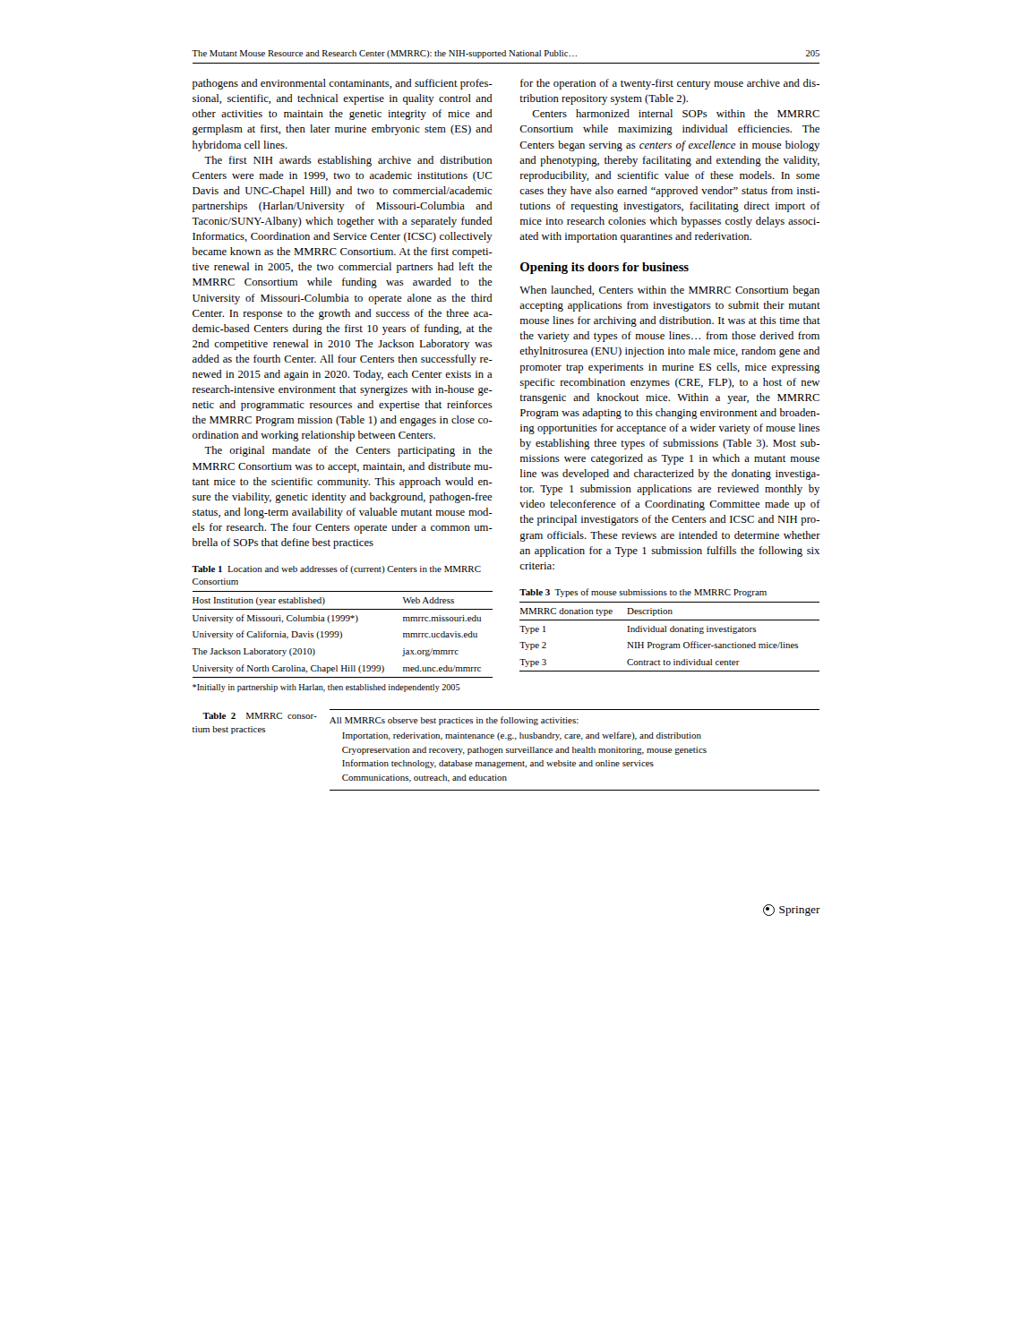The Mutant Mouse Resource and Research Center (MMRRC): the NIH-supported National Public… 205
pathogens and environmental contaminants, and sufficient professional, scientific, and technical expertise in quality control and other activities to maintain the genetic integrity of mice and germplasm at first, then later murine embryonic stem (ES) and hybridoma cell lines.
The first NIH awards establishing archive and distribution Centers were made in 1999, two to academic institutions (UC Davis and UNC-Chapel Hill) and two to commercial/academic partnerships (Harlan/University of Missouri-Columbia and Taconic/SUNY-Albany) which together with a separately funded Informatics, Coordination and Service Center (ICSC) collectively became known as the MMRRC Consortium. At the first competitive renewal in 2005, the two commercial partners had left the MMRRC Consortium while funding was awarded to the University of Missouri-Columbia to operate alone as the third Center. In response to the growth and success of the three academic-based Centers during the first 10 years of funding, at the 2nd competitive renewal in 2010 The Jackson Laboratory was added as the fourth Center. All four Centers then successfully renewed in 2015 and again in 2020. Today, each Center exists in a research-intensive environment that synergizes with in-house genetic and programmatic resources and expertise that reinforces the MMRRC Program mission (Table 1) and engages in close coordination and working relationship between Centers.
The original mandate of the Centers participating in the MMRRC Consortium was to accept, maintain, and distribute mutant mice to the scientific community. This approach would ensure the viability, genetic identity and background, pathogen-free status, and long-term availability of valuable mutant mouse models for research. The four Centers operate under a common umbrella of SOPs that define best practices
Table 1 Location and web addresses of (current) Centers in the MMRRC Consortium
| Host Institution (year established) | Web Address |
| --- | --- |
| University of Missouri, Columbia (1999*) | mmrrc.missouri.edu |
| University of California, Davis (1999) | mmrrc.ucdavis.edu |
| The Jackson Laboratory (2010) | jax.org/mmrrc |
| University of North Carolina, Chapel Hill (1999) | med.unc.edu/mmrrc |
*Initially in partnership with Harlan, then established independently 2005
for the operation of a twenty-first century mouse archive and distribution repository system (Table 2).
Centers harmonized internal SOPs within the MMRRC Consortium while maximizing individual efficiencies. The Centers began serving as centers of excellence in mouse biology and phenotyping, thereby facilitating and extending the validity, reproducibility, and scientific value of these models. In some cases they have also earned “approved vendor” status from institutions of requesting investigators, facilitating direct import of mice into research colonies which bypasses costly delays associated with importation quarantines and rederivation.
Opening its doors for business
When launched, Centers within the MMRRC Consortium began accepting applications from investigators to submit their mutant mouse lines for archiving and distribution. It was at this time that the variety and types of mouse lines… from those derived from ethylnitrosurea (ENU) injection into male mice, random gene and promoter trap experiments in murine ES cells, mice expressing specific recombination enzymes (CRE, FLP), to a host of new transgenic and knockout mice. Within a year, the MMRRC Program was adapting to this changing environment and broadening opportunities for acceptance of a wider variety of mouse lines by establishing three types of submissions (Table 3). Most submissions were categorized as Type 1 in which a mutant mouse line was developed and characterized by the donating investigator. Type 1 submission applications are reviewed monthly by video teleconference of a Coordinating Committee made up of the principal investigators of the Centers and ICSC and NIH program officials. These reviews are intended to determine whether an application for a Type 1 submission fulfills the following six criteria:
Table 3 Types of mouse submissions to the MMRRC Program
| MMRRC donation type | Description |
| --- | --- |
| Type 1 | Individual donating investigators |
| Type 2 | NIH Program Officer-sanctioned mice/lines |
| Type 3 | Contract to individual center |
Table 2 MMRRC consortium best practices
All MMRRCs observe best practices in the following activities:
Importation, rederivation, maintenance (e.g., husbandry, care, and welfare), and distribution
Cryopreservation and recovery, pathogen surveillance and health monitoring, mouse genetics
Information technology, database management, and website and online services
Communications, outreach, and education
Springer